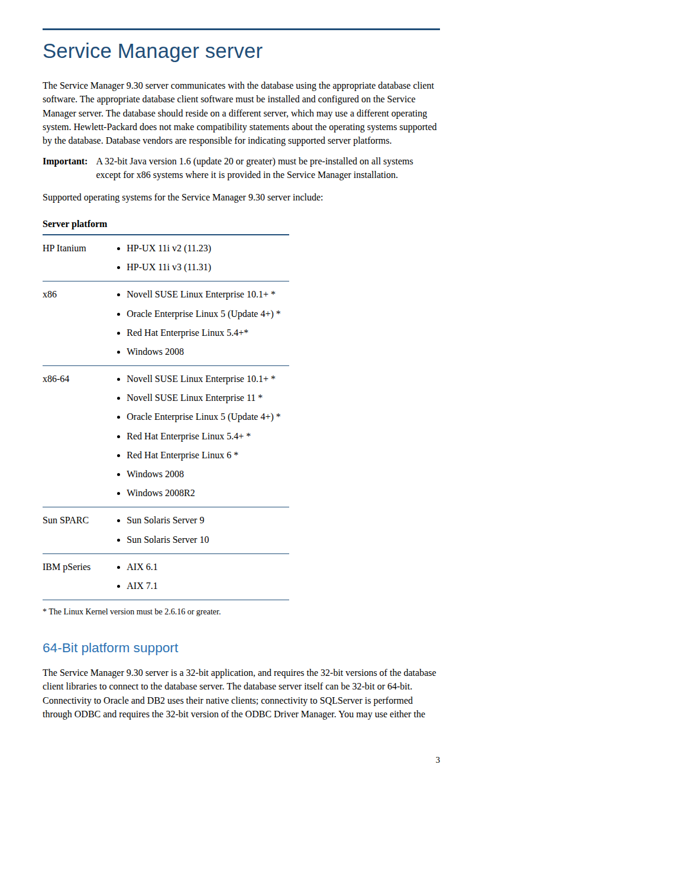Service Manager server
The Service Manager 9.30 server communicates with the database using the appropriate database client software. The appropriate database client software must be installed and configured on the Service Manager server. The database should reside on a different server, which may use a different operating system. Hewlett-Packard does not make compatibility statements about the operating systems supported by the database. Database vendors are responsible for indicating supported server platforms.
Important:
A 32-bit Java version 1.6 (update 20 or greater) must be pre-installed on all systems except for x86 systems where it is provided in the Service Manager installation.
Supported operating systems for the Service Manager 9.30 server include:
Server platform
| HP Itanium | HP-UX 11i v2 (11.23) HP-UX 11i v3 (11.31) |
| x86 | Novell SUSE Linux Enterprise 10.1+ * Oracle Enterprise Linux 5 (Update 4+) * Red Hat Enterprise Linux 5.4+* Windows 2008 |
| x86-64 | Novell SUSE Linux Enterprise 10.1+ * Novell SUSE Linux Enterprise 11 * Oracle Enterprise Linux 5 (Update 4+) * Red Hat Enterprise Linux 5.4+ * Red Hat Enterprise Linux 6 * Windows 2008 Windows 2008R2 |
| Sun SPARC | Sun Solaris Server 9 Sun Solaris Server 10 |
| IBM pSeries | AIX 6.1 AIX 7.1 |
* The Linux Kernel version must be 2.6.16 or greater.
64-Bit platform support
The Service Manager 9.30 server is a 32-bit application, and requires the 32-bit versions of the database client libraries to connect to the database server. The database server itself can be 32-bit or 64-bit. Connectivity to Oracle and DB2 uses their native clients; connectivity to SQLServer is performed through ODBC and requires the 32-bit version of the ODBC Driver Manager. You may use either the
3